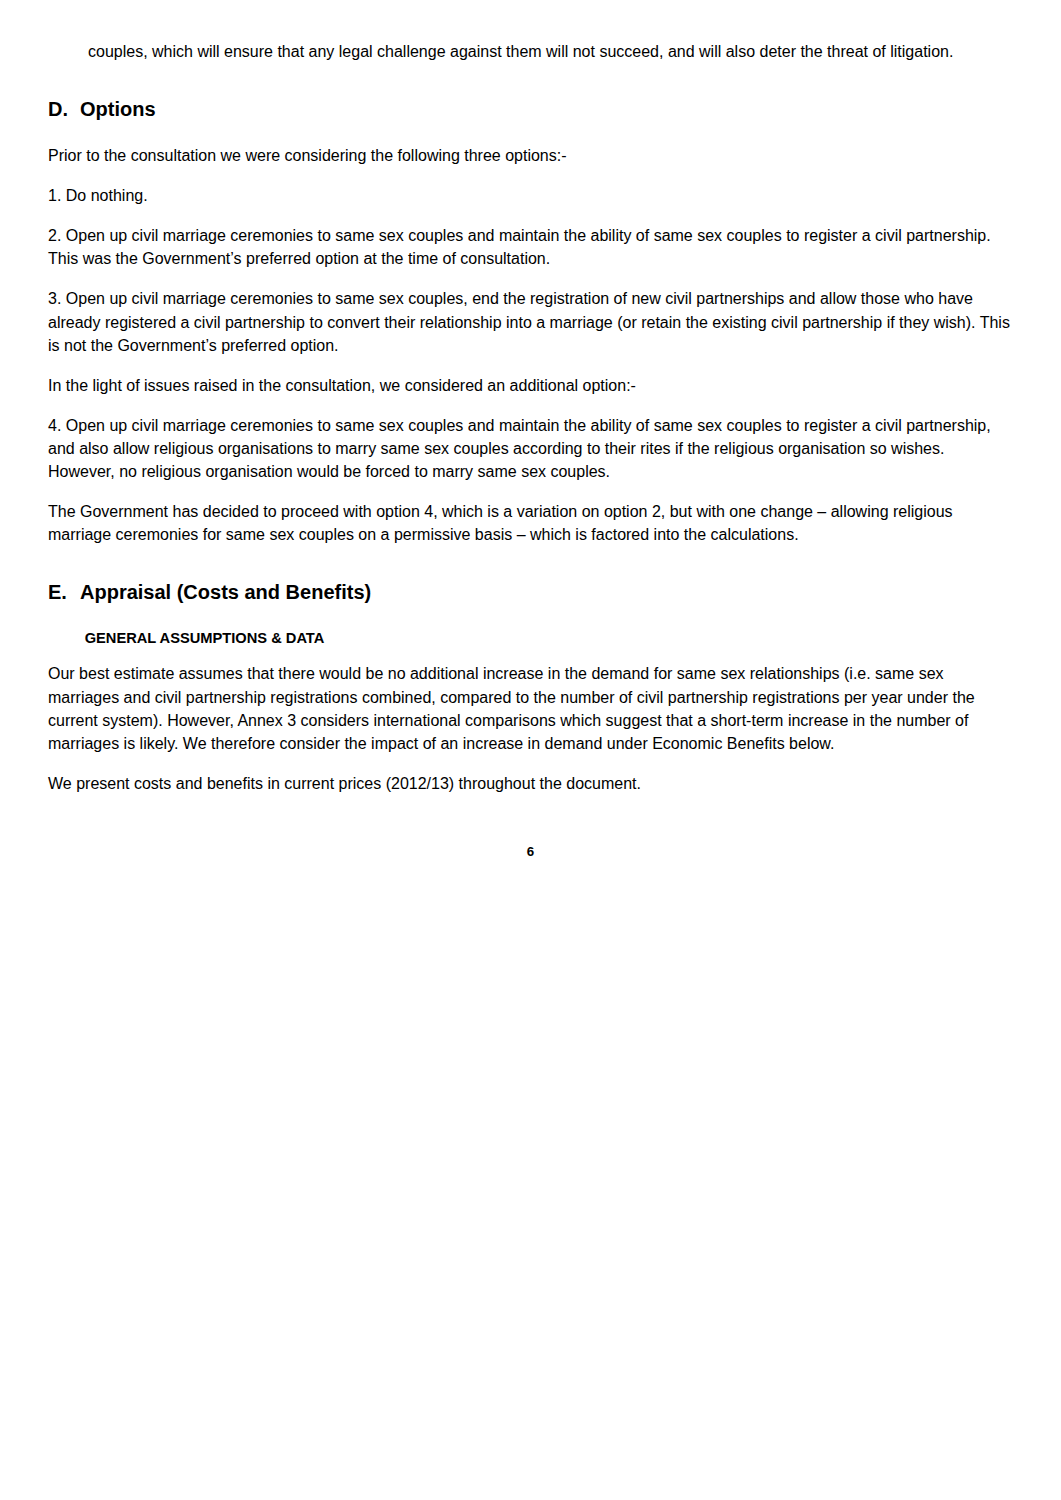couples, which will ensure that any legal challenge against them will not succeed, and will also deter the threat of litigation.
D. Options
Prior to the consultation we were considering the following three options:-
1. Do nothing.
2. Open up civil marriage ceremonies to same sex couples and maintain the ability of same sex couples to register a civil partnership. This was the Government’s preferred option at the time of consultation.
3. Open up civil marriage ceremonies to same sex couples, end the registration of new civil partnerships and allow those who have already registered a civil partnership to convert their relationship into a marriage (or retain the existing civil partnership if they wish). This is not the Government’s preferred option.
In the light of issues raised in the consultation, we considered an additional option:-
4. Open up civil marriage ceremonies to same sex couples and maintain the ability of same sex couples to register a civil partnership, and also allow religious organisations to marry same sex couples according to their rites if the religious organisation so wishes. However, no religious organisation would be forced to marry same sex couples.
The Government has decided to proceed with option 4, which is a variation on option 2, but with one change – allowing religious marriage ceremonies for same sex couples on a permissive basis – which is factored into the calculations.
E. Appraisal (Costs and Benefits)
GENERAL ASSUMPTIONS & DATA
Our best estimate assumes that there would be no additional increase in the demand for same sex relationships (i.e. same sex marriages and civil partnership registrations combined, compared to the number of civil partnership registrations per year under the current system). However, Annex 3 considers international comparisons which suggest that a short-term increase in the number of marriages is likely. We therefore consider the impact of an increase in demand under Economic Benefits below.
We present costs and benefits in current prices (2012/13) throughout the document.
6